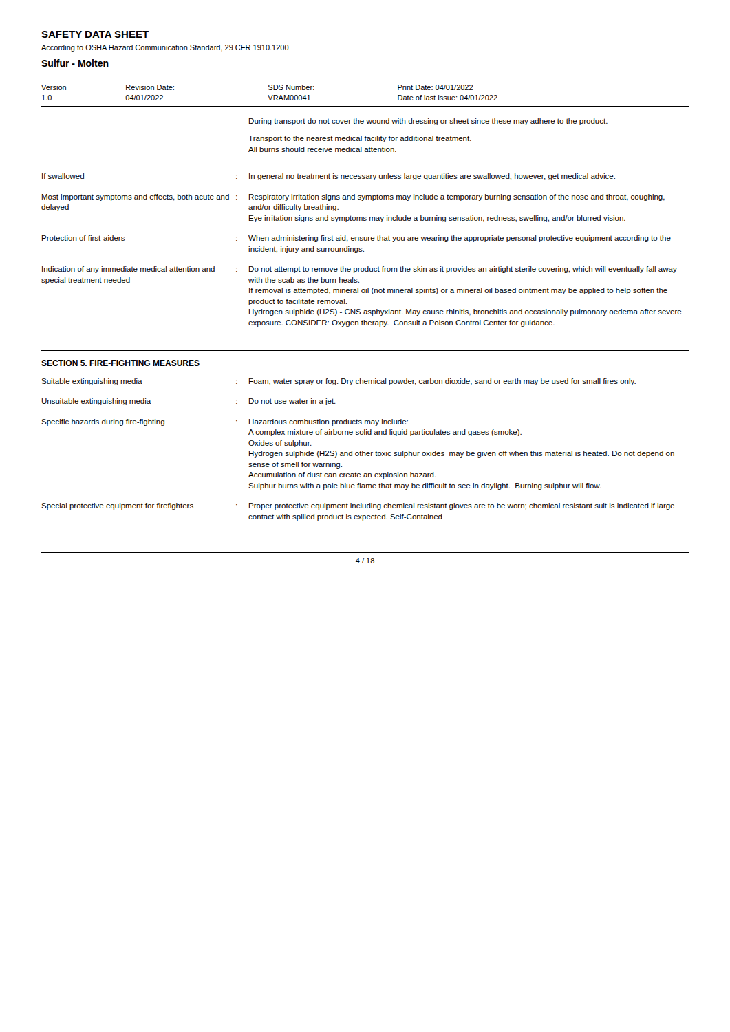SAFETY DATA SHEET
According to OSHA Hazard Communication Standard, 29 CFR 1910.1200
Sulfur - Molten
| Version 1.0 | Revision Date: 04/01/2022 | SDS Number: VRAM00041 | Print Date: 04/01/2022 Date of last issue: 04/01/2022 |
| | | During transport do not cover the wound with dressing or sheet since these may adhere to the product. Transport to the nearest medical facility for additional treatment. All burns should receive medical attention. |
| If swallowed | : | In general no treatment is necessary unless large quantities are swallowed, however, get medical advice. |
| Most important symptoms and effects, both acute and delayed | : | Respiratory irritation signs and symptoms may include a temporary burning sensation of the nose and throat, coughing, and/or difficulty breathing. Eye irritation signs and symptoms may include a burning sensation, redness, swelling, and/or blurred vision. |
| Protection of first-aiders | : | When administering first aid, ensure that you are wearing the appropriate personal protective equipment according to the incident, injury and surroundings. |
| Indication of any immediate medical attention and special treatment needed | : | Do not attempt to remove the product from the skin as it provides an airtight sterile covering, which will eventually fall away with the scab as the burn heals. If removal is attempted, mineral oil (not mineral spirits) or a mineral oil based ointment may be applied to help soften the product to facilitate removal. Hydrogen sulphide (H2S) - CNS asphyxiant. May cause rhinitis, bronchitis and occasionally pulmonary oedema after severe exposure. CONSIDER: Oxygen therapy. Consult a Poison Control Center for guidance. |
SECTION 5. FIRE-FIGHTING MEASURES
| Suitable extinguishing media | : | Foam, water spray or fog. Dry chemical powder, carbon dioxide, sand or earth may be used for small fires only. |
| Unsuitable extinguishing media | : | Do not use water in a jet. |
| Specific hazards during fire-fighting | : | Hazardous combustion products may include: A complex mixture of airborne solid and liquid particulates and gases (smoke). Oxides of sulphur. Hydrogen sulphide (H2S) and other toxic sulphur oxides may be given off when this material is heated. Do not depend on sense of smell for warning. Accumulation of dust can create an explosion hazard. Sulphur burns with a pale blue flame that may be difficult to see in daylight. Burning sulphur will flow. |
| Special protective equipment for firefighters | : | Proper protective equipment including chemical resistant gloves are to be worn; chemical resistant suit is indicated if large contact with spilled product is expected. Self-Contained |
4 / 18